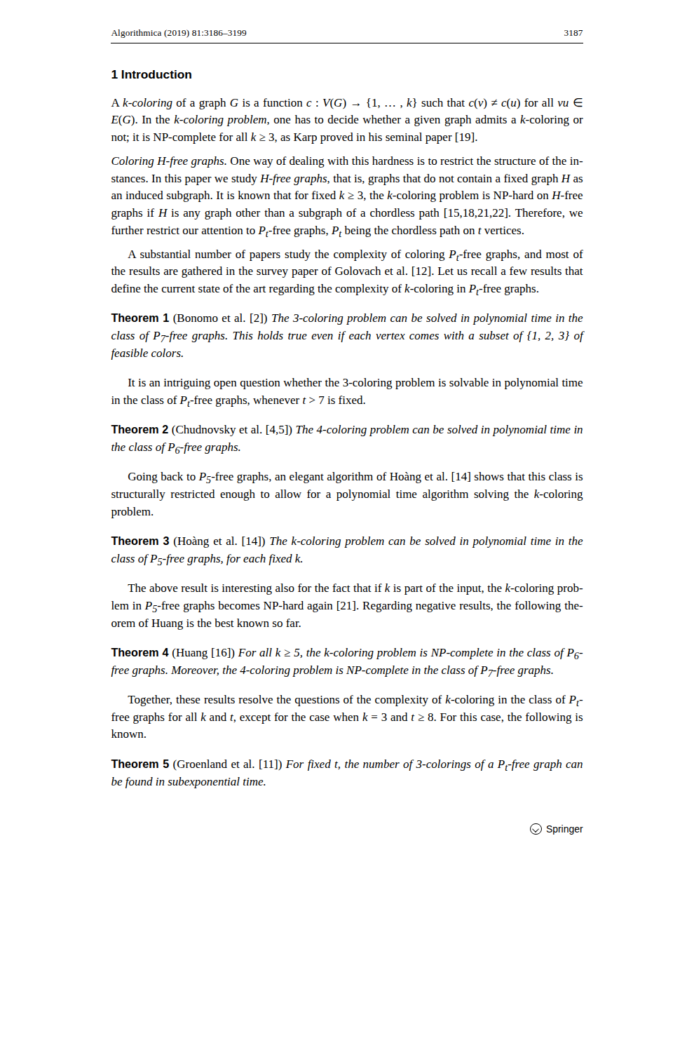Algorithmica (2019) 81:3186–3199
3187
1 Introduction
A k-coloring of a graph G is a function c : V(G) → {1, … , k} such that c(v) ≠ c(u) for all vu ∈ E(G). In the k-coloring problem, one has to decide whether a given graph admits a k-coloring or not; it is NP-complete for all k ≥ 3, as Karp proved in his seminal paper [19].
Coloring H-free graphs. One way of dealing with this hardness is to restrict the structure of the instances. In this paper we study H-free graphs, that is, graphs that do not contain a fixed graph H as an induced subgraph. It is known that for fixed k ≥ 3, the k-coloring problem is NP-hard on H-free graphs if H is any graph other than a subgraph of a chordless path [15,18,21,22]. Therefore, we further restrict our attention to Pt-free graphs, Pt being the chordless path on t vertices.
A substantial number of papers study the complexity of coloring Pt-free graphs, and most of the results are gathered in the survey paper of Golovach et al. [12]. Let us recall a few results that define the current state of the art regarding the complexity of k-coloring in Pt-free graphs.
Theorem 1 (Bonomo et al. [2]) The 3-coloring problem can be solved in polynomial time in the class of P7-free graphs. This holds true even if each vertex comes with a subset of {1, 2, 3} of feasible colors.
It is an intriguing open question whether the 3-coloring problem is solvable in polynomial time in the class of Pt-free graphs, whenever t > 7 is fixed.
Theorem 2 (Chudnovsky et al. [4,5]) The 4-coloring problem can be solved in polynomial time in the class of P6-free graphs.
Going back to P5-free graphs, an elegant algorithm of Hoàng et al. [14] shows that this class is structurally restricted enough to allow for a polynomial time algorithm solving the k-coloring problem.
Theorem 3 (Hoàng et al. [14]) The k-coloring problem can be solved in polynomial time in the class of P5-free graphs, for each fixed k.
The above result is interesting also for the fact that if k is part of the input, the k-coloring problem in P5-free graphs becomes NP-hard again [21]. Regarding negative results, the following theorem of Huang is the best known so far.
Theorem 4 (Huang [16]) For all k ≥ 5, the k-coloring problem is NP-complete in the class of P6-free graphs. Moreover, the 4-coloring problem is NP-complete in the class of P7-free graphs.
Together, these results resolve the questions of the complexity of k-coloring in the class of Pt-free graphs for all k and t, except for the case when k = 3 and t ≥ 8. For this case, the following is known.
Theorem 5 (Groenland et al. [11]) For fixed t, the number of 3-colorings of a Pt-free graph can be found in subexponential time.
Springer